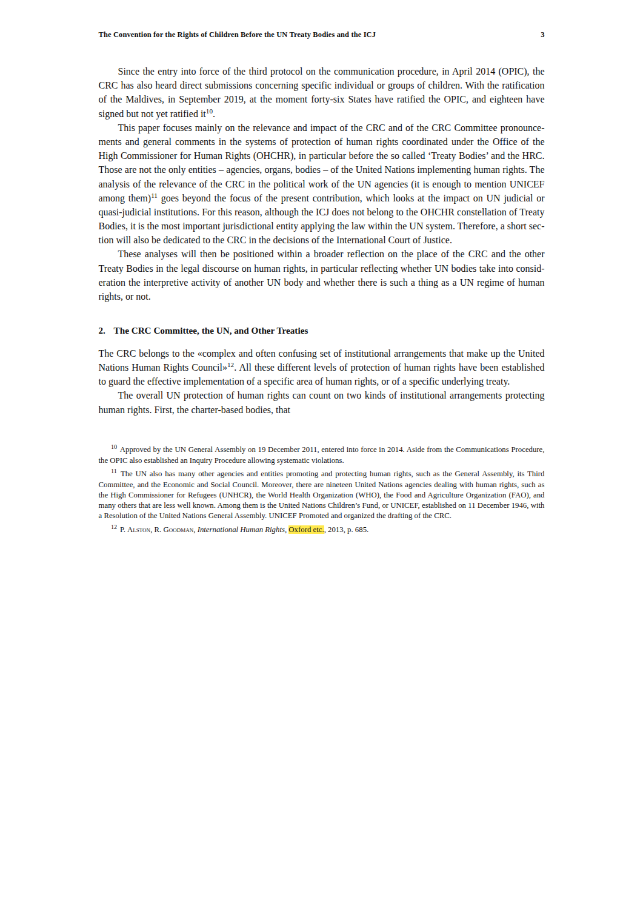The Convention for the Rights of Children Before the UN Treaty Bodies and the ICJ 3
Since the entry into force of the third protocol on the communication procedure, in April 2014 (OPIC), the CRC has also heard direct submissions concerning specific individual or groups of children. With the ratification of the Maldives, in September 2019, at the moment forty-six States have ratified the OPIC, and eighteen have signed but not yet ratified it10.
This paper focuses mainly on the relevance and impact of the CRC and of the CRC Committee pronouncements and general comments in the systems of protection of human rights coordinated under the Office of the High Commissioner for Human Rights (OHCHR), in particular before the so called ‘Treaty Bodies’ and the HRC. Those are not the only entities – agencies, organs, bodies – of the United Nations implementing human rights. The analysis of the relevance of the CRC in the political work of the UN agencies (it is enough to mention UNICEF among them)11 goes beyond the focus of the present contribution, which looks at the impact on UN judicial or quasi-judicial institutions. For this reason, although the ICJ does not belong to the OHCHR constellation of Treaty Bodies, it is the most important jurisdictional entity applying the law within the UN system. Therefore, a short section will also be dedicated to the CRC in the decisions of the International Court of Justice.
These analyses will then be positioned within a broader reflection on the place of the CRC and the other Treaty Bodies in the legal discourse on human rights, in particular reflecting whether UN bodies take into consideration the interpretive activity of another UN body and whether there is such a thing as a UN regime of human rights, or not.
2. The CRC Committee, the UN, and Other Treaties
The CRC belongs to the «complex and often confusing set of institutional arrangements that make up the United Nations Human Rights Council»12. All these different levels of protection of human rights have been established to guard the effective implementation of a specific area of human rights, or of a specific underlying treaty.
The overall UN protection of human rights can count on two kinds of institutional arrangements protecting human rights. First, the charter-based bodies, that
10 Approved by the UN General Assembly on 19 December 2011, entered into force in 2014. Aside from the Communications Procedure, the OPIC also established an Inquiry Procedure allowing systematic violations.
11 The UN also has many other agencies and entities promoting and protecting human rights, such as the General Assembly, its Third Committee, and the Economic and Social Council. Moreover, there are nineteen United Nations agencies dealing with human rights, such as the High Commissioner for Refugees (UNHCR), the World Health Organization (WHO), the Food and Agriculture Organization (FAO), and many others that are less well known. Among them is the United Nations Children’s Fund, or UNICEF, established on 11 December 1946, with a Resolution of the United Nations General Assembly. UNICEF Promoted and organized the drafting of the CRC.
12 P. Alston, R. Goodman, International Human Rights, Oxford etc., 2013, p. 685.